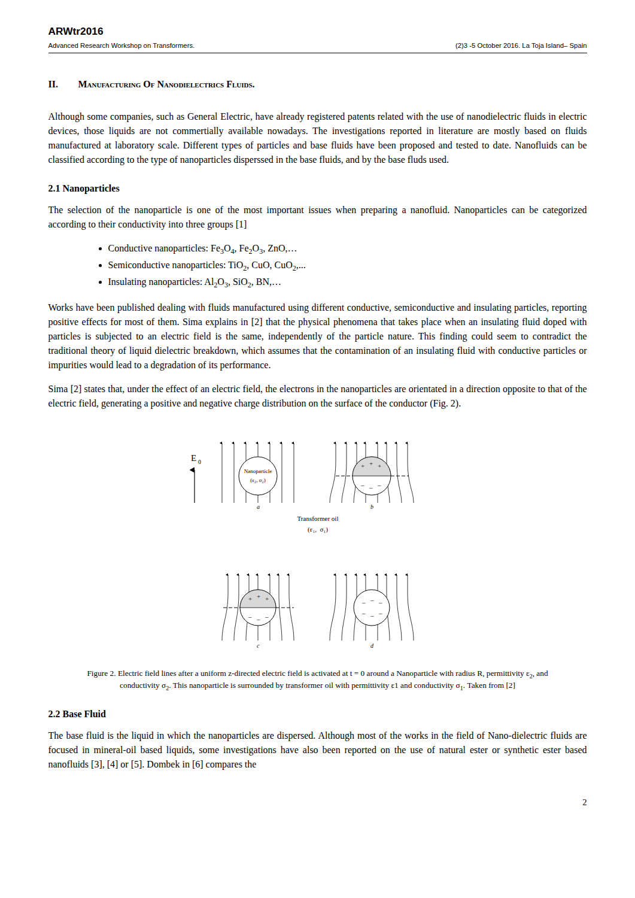ARWtr2016
Advanced Research Workshop on Transformers. (2)3 -5 October 2016. La Toja Island– Spain
II. Manufacturing Of Nanodielectrics Fluids.
Although some companies, such as General Electric, have already registered patents related with the use of nanodielectric fluids in electric devices, those liquids are not commertially available nowadays. The investigations reported in literature are mostly based on fluids manufactured at laboratory scale. Different types of particles and base fluids have been proposed and tested to date. Nanofluids can be classified according to the type of nanoparticles disperssed in the base fluids, and by the base fluds used.
2.1 Nanoparticles
The selection of the nanoparticle is one of the most important issues when preparing a nanofluid. Nanoparticles can be categorized according to their conductivity into three groups [1]
Conductive nanoparticles: Fe3O4, Fe2O3, ZnO,…
Semiconductive nanoparticles: TiO2, CuO, CuO2,...
Insulating nanoparticles: Al2O3, SiO2, BN,…
Works have been published dealing with fluids manufactured using different conductive, semiconductive and insulating particles, reporting positive effects for most of them. Sima explains in [2] that the physical phenomena that takes place when an insulating fluid doped with particles is subjected to an electric field is the same, independently of the particle nature. This finding could seem to contradict the traditional theory of liquid dielectric breakdown, which assumes that the contamination of an insulating fluid with conductive particles or impurities would lead to a degradation of its performance.
Sima [2] states that, under the effect of an electric field, the electrons in the nanoparticles are orientated in a direction opposite to that of the electric field, generating a positive and negative charge distribution on the surface of the conductor (Fig. 2).
E 0 Nanoparticle (ε₂, σ₂) a + + + – – – b Transformer oil (ε₁, σ₁) + + + – – – c – – – – – – d
Figure 2. Electric field lines after a uniform z-directed electric field is activated at t = 0 around a Nanoparticle with radius R, permittivity ε2, and conductivity σ2. This nanoparticle is surrounded by transformer oil with permittivity ε1 and conductivity σ1. Taken from [2]
2.2 Base Fluid
The base fluid is the liquid in which the nanoparticles are dispersed. Although most of the works in the field of Nano-dielectric fluids are focused in mineral-oil based liquids, some investigations have also been reported on the use of natural ester or synthetic ester based nanofluids [3], [4] or [5]. Dombek in [6] compares the
2